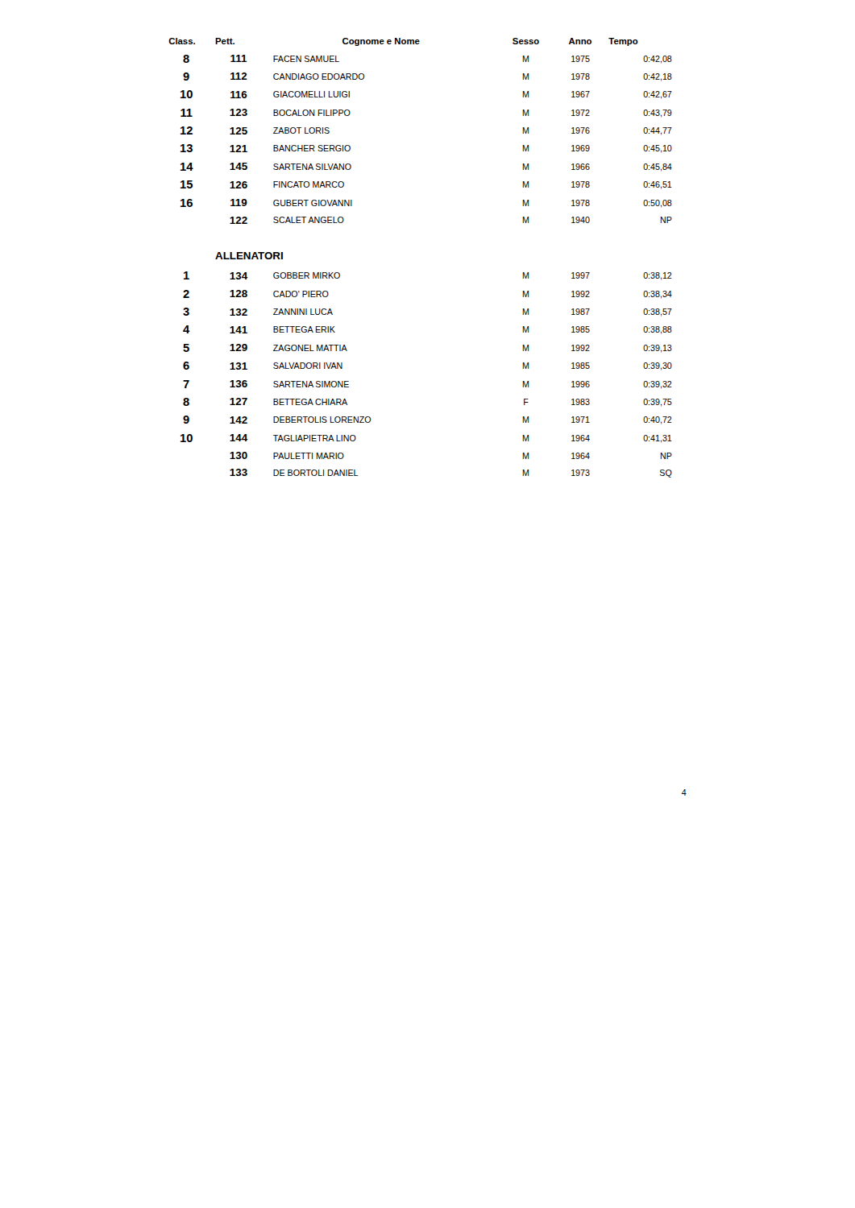| Class. | Pett. | Cognome e Nome | Sesso | Anno | Tempo |
| --- | --- | --- | --- | --- | --- |
| 8 | 111 | FACEN SAMUEL | M | 1975 | 0:42,08 |
| 9 | 112 | CANDIAGO EDOARDO | M | 1978 | 0:42,18 |
| 10 | 116 | GIACOMELLI LUIGI | M | 1967 | 0:42,67 |
| 11 | 123 | BOCALON FILIPPO | M | 1972 | 0:43,79 |
| 12 | 125 | ZABOT LORIS | M | 1976 | 0:44,77 |
| 13 | 121 | BANCHER SERGIO | M | 1969 | 0:45,10 |
| 14 | 145 | SARTENA SILVANO | M | 1966 | 0:45,84 |
| 15 | 126 | FINCATO MARCO | M | 1978 | 0:46,51 |
| 16 | 119 | GUBERT GIOVANNI | M | 1978 | 0:50,08 |
| | 122 | SCALET ANGELO | M | 1940 | NP |
| | ALLENATORI |
| 1 | 134 | GOBBER MIRKO | M | 1997 | 0:38,12 |
| 2 | 128 | CADO' PIERO | M | 1992 | 0:38,34 |
| 3 | 132 | ZANNINI LUCA | M | 1987 | 0:38,57 |
| 4 | 141 | BETTEGA ERIK | M | 1985 | 0:38,88 |
| 5 | 129 | ZAGONEL MATTIA | M | 1992 | 0:39,13 |
| 6 | 131 | SALVADORI IVAN | M | 1985 | 0:39,30 |
| 7 | 136 | SARTENA SIMONE | M | 1996 | 0:39,32 |
| 8 | 127 | BETTEGA CHIARA | F | 1983 | 0:39,75 |
| 9 | 142 | DEBERTOLIS LORENZO | M | 1971 | 0:40,72 |
| 10 | 144 | TAGLIAPIETRA LINO | M | 1964 | 0:41,31 |
| | 130 | PAULETTI MARIO | M | 1964 | NP |
| | 133 | DE BORTOLI DANIEL | M | 1973 | SQ |
4